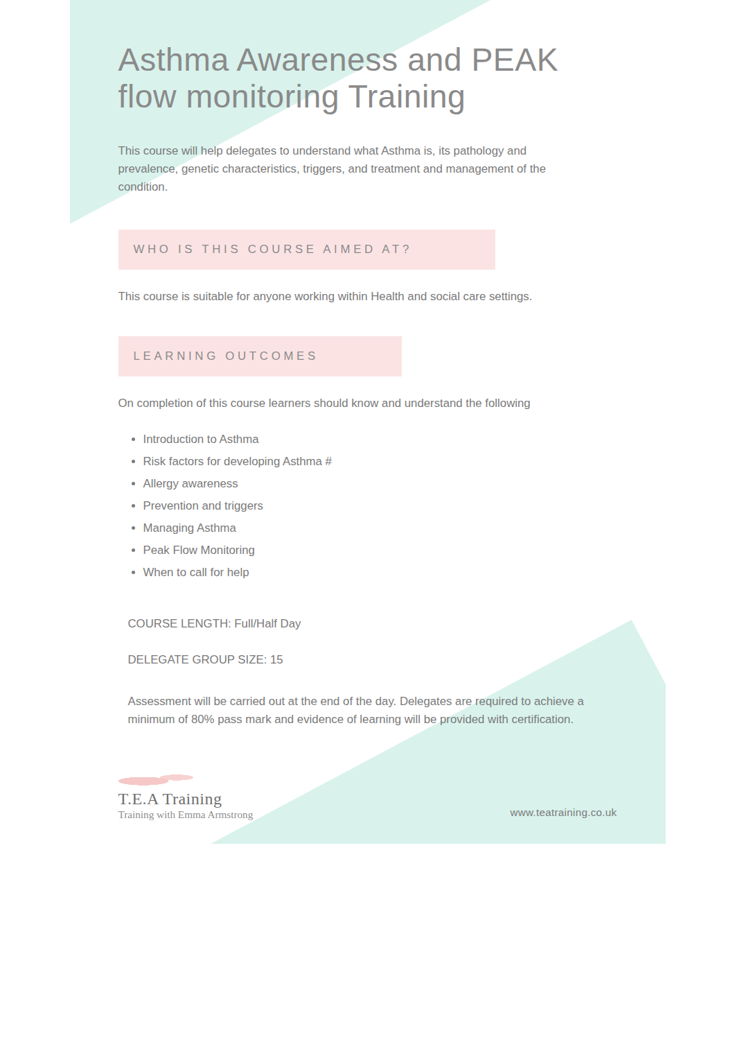Asthma Awareness and PEAK
flow monitoring Training
This course will help delegates to understand what Asthma is, its pathology and prevalence, genetic characteristics, triggers, and treatment and management of the condition.
Who is this course aimed at?
This course is suitable for anyone working within Health and social care settings.
Learning outcomes
On completion of this course learners should know and understand the following
Introduction to Asthma
Risk factors for developing Asthma #
Allergy awareness
Prevention and triggers
Managing Asthma
Peak Flow Monitoring
When to call for help
COURSE LENGTH: Full/Half Day
DELEGATE GROUP SIZE: 15
Assessment will be carried out at the end of the day. Delegates are required to achieve a minimum of 80% pass mark and evidence of learning will be provided with certification.
T.E.A Training
Training with Emma Armstrong
www.teatraining.co.uk